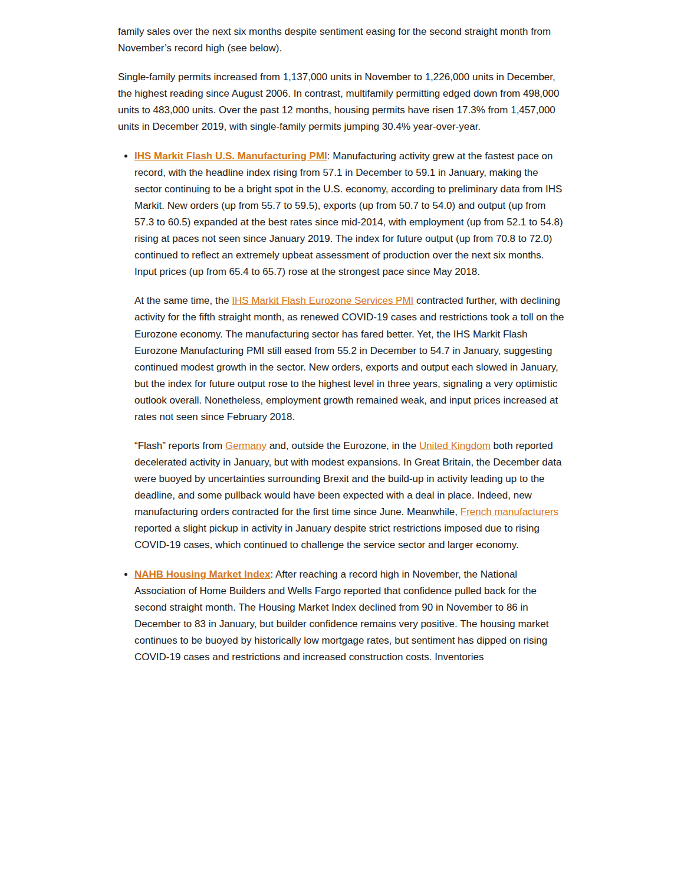family sales over the next six months despite sentiment easing for the second straight month from November’s record high (see below).
Single-family permits increased from 1,137,000 units in November to 1,226,000 units in December, the highest reading since August 2006. In contrast, multifamily permitting edged down from 498,000 units to 483,000 units. Over the past 12 months, housing permits have risen 17.3% from 1,457,000 units in December 2019, with single-family permits jumping 30.4% year-over-year.
IHS Markit Flash U.S. Manufacturing PMI: Manufacturing activity grew at the fastest pace on record, with the headline index rising from 57.1 in December to 59.1 in January, making the sector continuing to be a bright spot in the U.S. economy, according to preliminary data from IHS Markit. New orders (up from 55.7 to 59.5), exports (up from 50.7 to 54.0) and output (up from 57.3 to 60.5) expanded at the best rates since mid-2014, with employment (up from 52.1 to 54.8) rising at paces not seen since January 2019. The index for future output (up from 70.8 to 72.0) continued to reflect an extremely upbeat assessment of production over the next six months. Input prices (up from 65.4 to 65.7) rose at the strongest pace since May 2018.
At the same time, the IHS Markit Flash Eurozone Services PMI contracted further, with declining activity for the fifth straight month, as renewed COVID-19 cases and restrictions took a toll on the Eurozone economy. The manufacturing sector has fared better. Yet, the IHS Markit Flash Eurozone Manufacturing PMI still eased from 55.2 in December to 54.7 in January, suggesting continued modest growth in the sector. New orders, exports and output each slowed in January, but the index for future output rose to the highest level in three years, signaling a very optimistic outlook overall. Nonetheless, employment growth remained weak, and input prices increased at rates not seen since February 2018.
“Flash” reports from Germany and, outside the Eurozone, in the United Kingdom both reported decelerated activity in January, but with modest expansions. In Great Britain, the December data were buoyed by uncertainties surrounding Brexit and the build-up in activity leading up to the deadline, and some pullback would have been expected with a deal in place. Indeed, new manufacturing orders contracted for the first time since June. Meanwhile, French manufacturers reported a slight pickup in activity in January despite strict restrictions imposed due to rising COVID-19 cases, which continued to challenge the service sector and larger economy.
NAHB Housing Market Index: After reaching a record high in November, the National Association of Home Builders and Wells Fargo reported that confidence pulled back for the second straight month. The Housing Market Index declined from 90 in November to 86 in December to 83 in January, but builder confidence remains very positive. The housing market continues to be buoyed by historically low mortgage rates, but sentiment has dipped on rising COVID-19 cases and restrictions and increased construction costs. Inventories